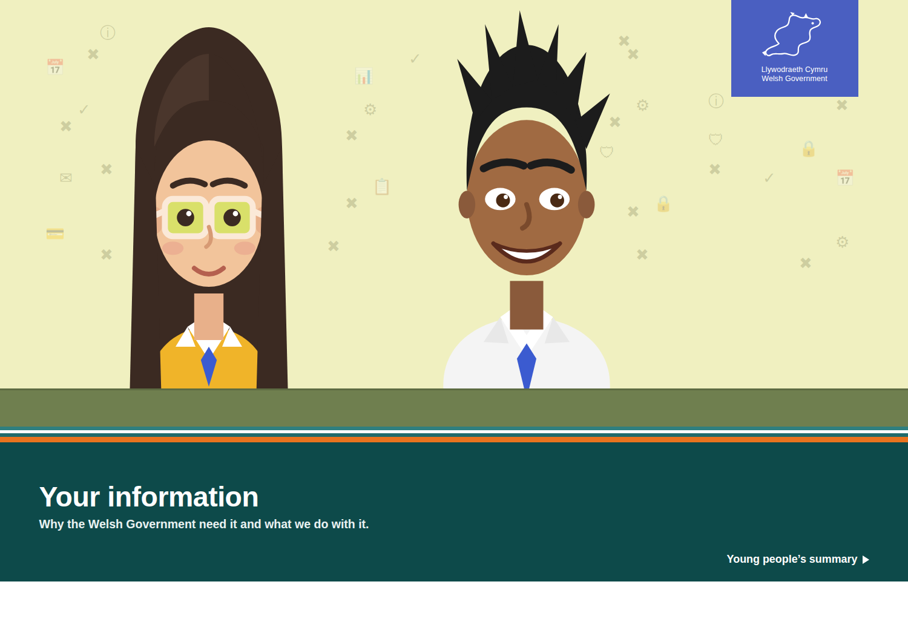ⓘ 📅 ✖ ✓ ✖ ✉ ✖ 💳 ✖ ✓ 📊 ⚙ ✖ 📋 ✖ ✖ ✖ ⚙ ✖ 🛡 ✖ ⓘ 🛡 🔒 ✖ 🔒 ✖ 📅 ✖ ✖ ✓ ⚙ ✖
Llywodraeth Cymru
Welsh Government
Your information
Why the Welsh Government need it and what we do with it.
Young people’s summary